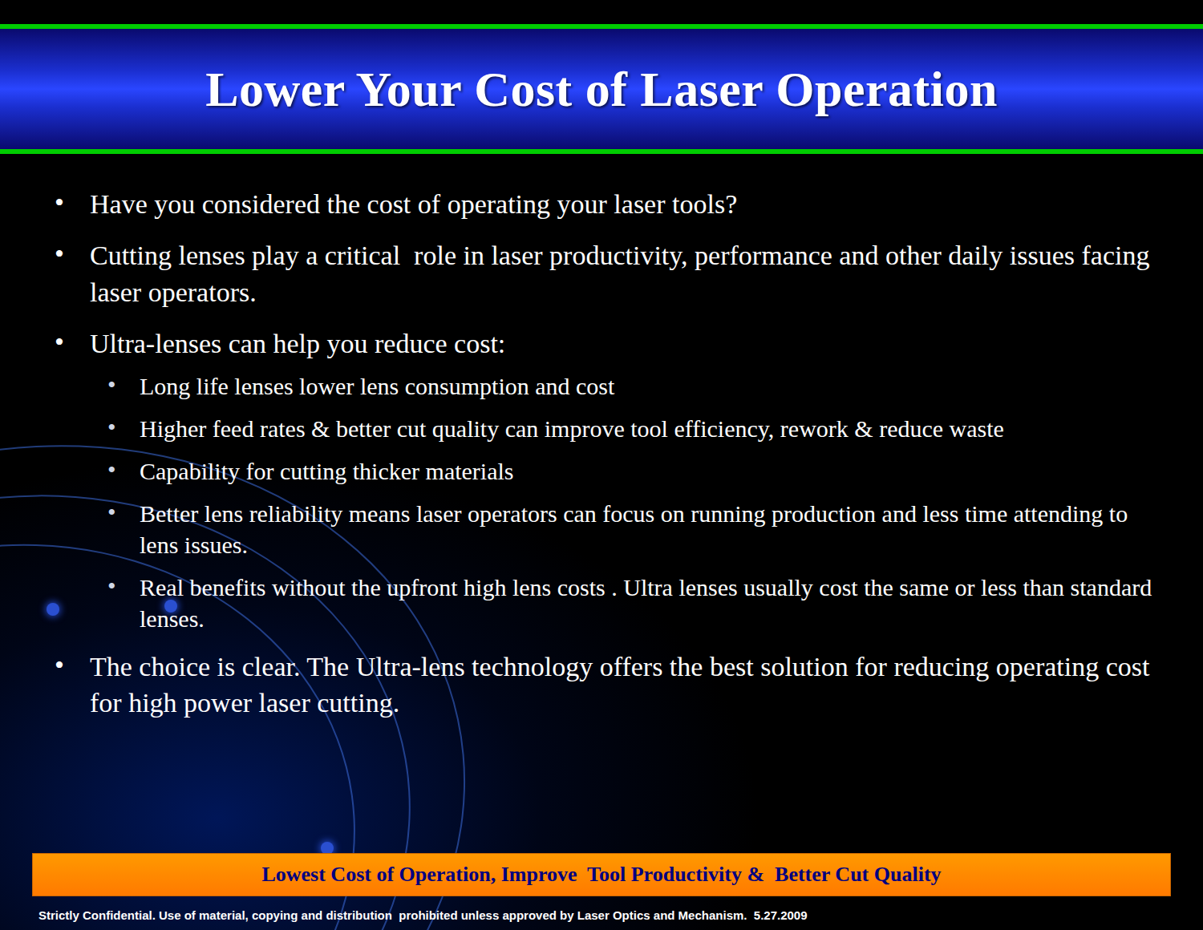Lower Your Cost of Laser Operation
Have you considered the cost of operating your laser tools?
Cutting lenses play a critical role in laser productivity, performance and other daily issues facing laser operators.
Ultra-lenses can help you reduce cost:
Long life lenses lower lens consumption and cost
Higher feed rates & better cut quality can improve tool efficiency, rework & reduce waste
Capability for cutting thicker materials
Better lens reliability means laser operators can focus on running production and less time attending to lens issues.
Real benefits without the upfront high lens costs . Ultra lenses usually cost the same or less than standard lenses.
The choice is clear. The Ultra-lens technology offers the best solution for reducing operating cost for high power laser cutting.
Lowest Cost of Operation, Improve Tool Productivity & Better Cut Quality
Strictly Confidential. Use of material, copying and distribution prohibited unless approved by Laser Optics and Mechanism. 5.27.2009